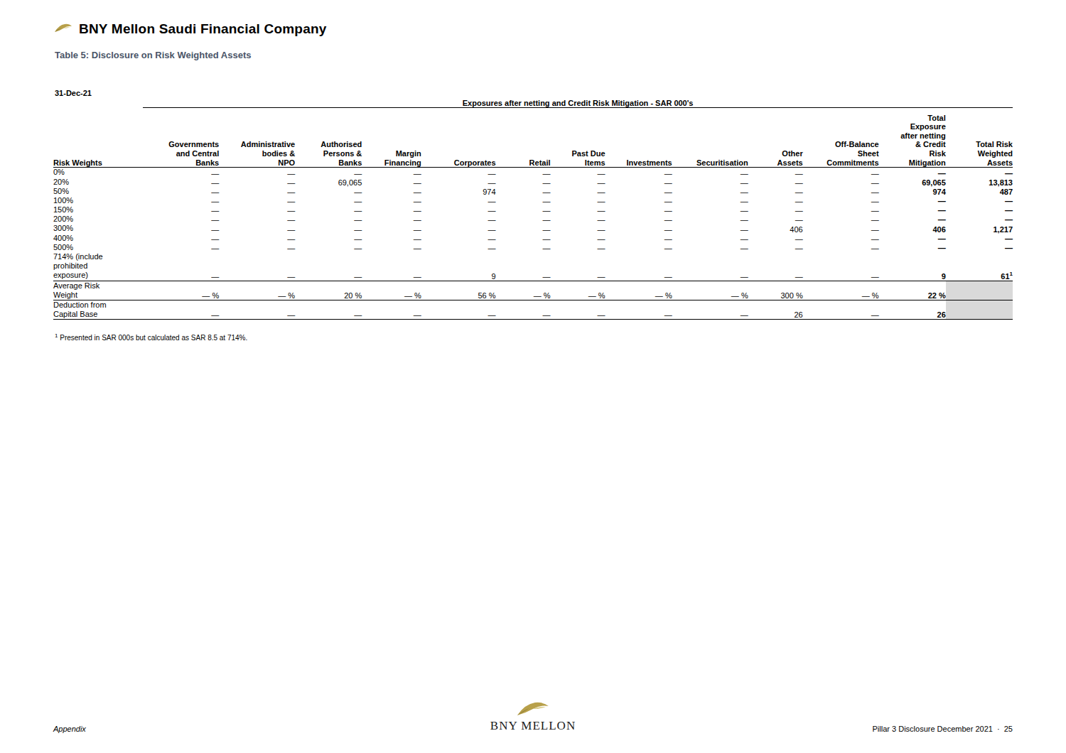BNY Mellon Saudi Financial Company
Table 5: Disclosure on Risk Weighted Assets
31-Dec-21
| | Exposures after netting and Credit Risk Mitigation - SAR 000's |
| --- | --- |
| Risk Weights | Governments and Central Banks | Administrative bodies & NPO | Authorised Persons & Banks | Margin Financing | Corporates | Retail | Past Due Items | Investments | Securitisation | Other Assets | Off-Balance Sheet Commitments | Total Exposure after netting & Credit Risk Mitigation | Total Risk Weighted Assets |
| 0% | — | — | — | — | — | — | — | — | — | — | — | — | — |
| 20% | — | — | 69,065 | — | — | — | — | — | — | — | — | 69,065 | 13,813 |
| 50% | — | — | — | — | 974 | — | — | — | — | — | — | 974 | 487 |
| 100% | — | — | — | — | — | — | — | — | — | — | — | — | — |
| 150% | — | — | — | — | — | — | — | — | — | — | — | — | — |
| 200% | — | — | — | — | — | — | — | — | — | — | — | — | — |
| 300% | — | — | — | — | — | — | — | — | — | 406 | — | 406 | 1,217 |
| 400% | — | — | — | — | — | — | — | — | — | — | — | — | — |
| 500% | — | — | — | — | — | — | — | — | — | — | — | — | — |
| 714% (include prohibited exposure) | — | — | — | — | 9 | — | — | — | — | — | — | 9 | 61 1 |
| Average Risk Weight | — % | — % | 20 % | — % | 56 % | — % | — % | — % | — % | 300 % | — % | 22 % | |
| Deduction from Capital Base | — | — | — | — | — | — | — | — | — | 26 | — | 26 | |
1 Presented in SAR 000s but calculated as SAR 8.5 at 714%.
Appendix
BNY MELLON
Pillar 3 Disclosure December 2021 · 25